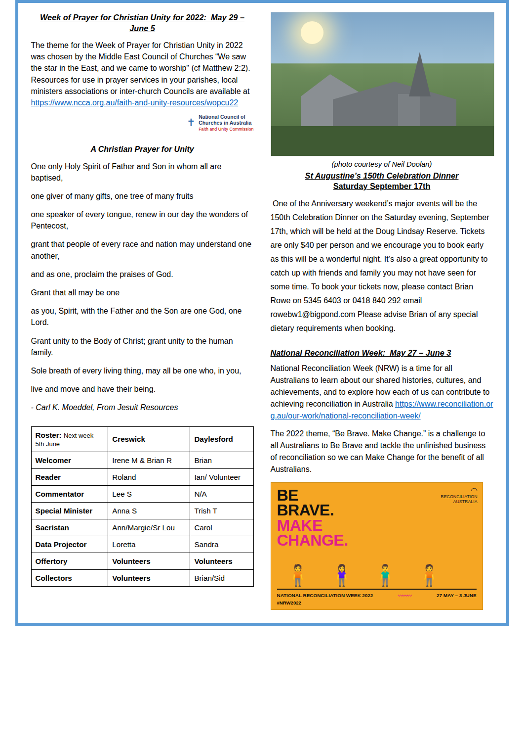Week of Prayer for Christian Unity for 2022: May 29 – June 5
The theme for the Week of Prayer for Christian Unity in 2022 was chosen by the Middle East Council of Churches “We saw the star in the East, and we came to worship" (cf Matthew 2:2). Resources for use in prayer services in your parishes, local ministers associations or inter-church Councils are available at https://www.ncca.org.au/faith-and-unity-resources/wopcu22
✝ National Council of Churches in Australia Faith and Unity Commission
A Christian Prayer for Unity
One only Holy Spirit of Father and Son in whom all are baptised,
one giver of many gifts, one tree of many fruits
one speaker of every tongue, renew in our day the wonders of Pentecost,
grant that people of every race and nation may understand one another,
and as one, proclaim the praises of God.
Grant that all may be one
as you, Spirit, with the Father and the Son are one God, one Lord.
Grant unity to the Body of Christ; grant unity to the human family.
Sole breath of every living thing, may all be one who, in you,
live and move and have their being.
- Carl K. Moeddel, From Jesuit Resources
| Roster: Next week 5th June | Creswick | Daylesford |
| --- | --- | --- |
| Welcomer | Irene M & Brian R | Brian |
| Reader | Roland | Ian/ Volunteer |
| Commentator | Lee S | N/A |
| Special Minister | Anna S | Trish T |
| Sacristan | Ann/Margie/Sr Lou | Carol |
| Data Projector | Loretta | Sandra |
| Offertory | Volunteers | Volunteers |
| Collectors | Volunteers | Brian/Sid |
(photo courtesy of Neil Doolan)
St Augustine’s 150th Celebration Dinner
Saturday September 17th
One of the Anniversary weekend’s major events will be the 150th Celebration Dinner on the Saturday evening, September 17th, which will be held at the Doug Lindsay Reserve. Tickets are only $40 per person and we encourage you to book early as this will be a wonderful night. It’s also a great opportunity to catch up with friends and family you may not have seen for some time. To book your tickets now, please contact Brian Rowe on 5345 6403 or 0418 840 292 email rowebw1@bigpond.com Please advise Brian of any special dietary requirements when booking.
National Reconciliation Week: May 27 – June 3
National Reconciliation Week (NRW) is a time for all Australians to learn about our shared histories, cultures, and achievements, and to explore how each of us can contribute to achieving reconciliation in Australia https://www.reconciliation.org.au/our-work/national-reconciliation-week/
The 2022 theme, “Be Brave. Make Change.” is a challenge to all Australians to Be Brave and tackle the unfinished business of reconciliation so we can Make Change for the benefit of all Australians.
◠ RECONCILIATION
AUSTRALIA
BE
BRAVE.
MAKE
CHANGE.
🧍 🧍‍♀️ 🧍‍♂️ 🧍
NATIONAL RECONCILIATION WEEK 2022 〰〰〰 27 MAY – 3 JUNE
#NRW2022